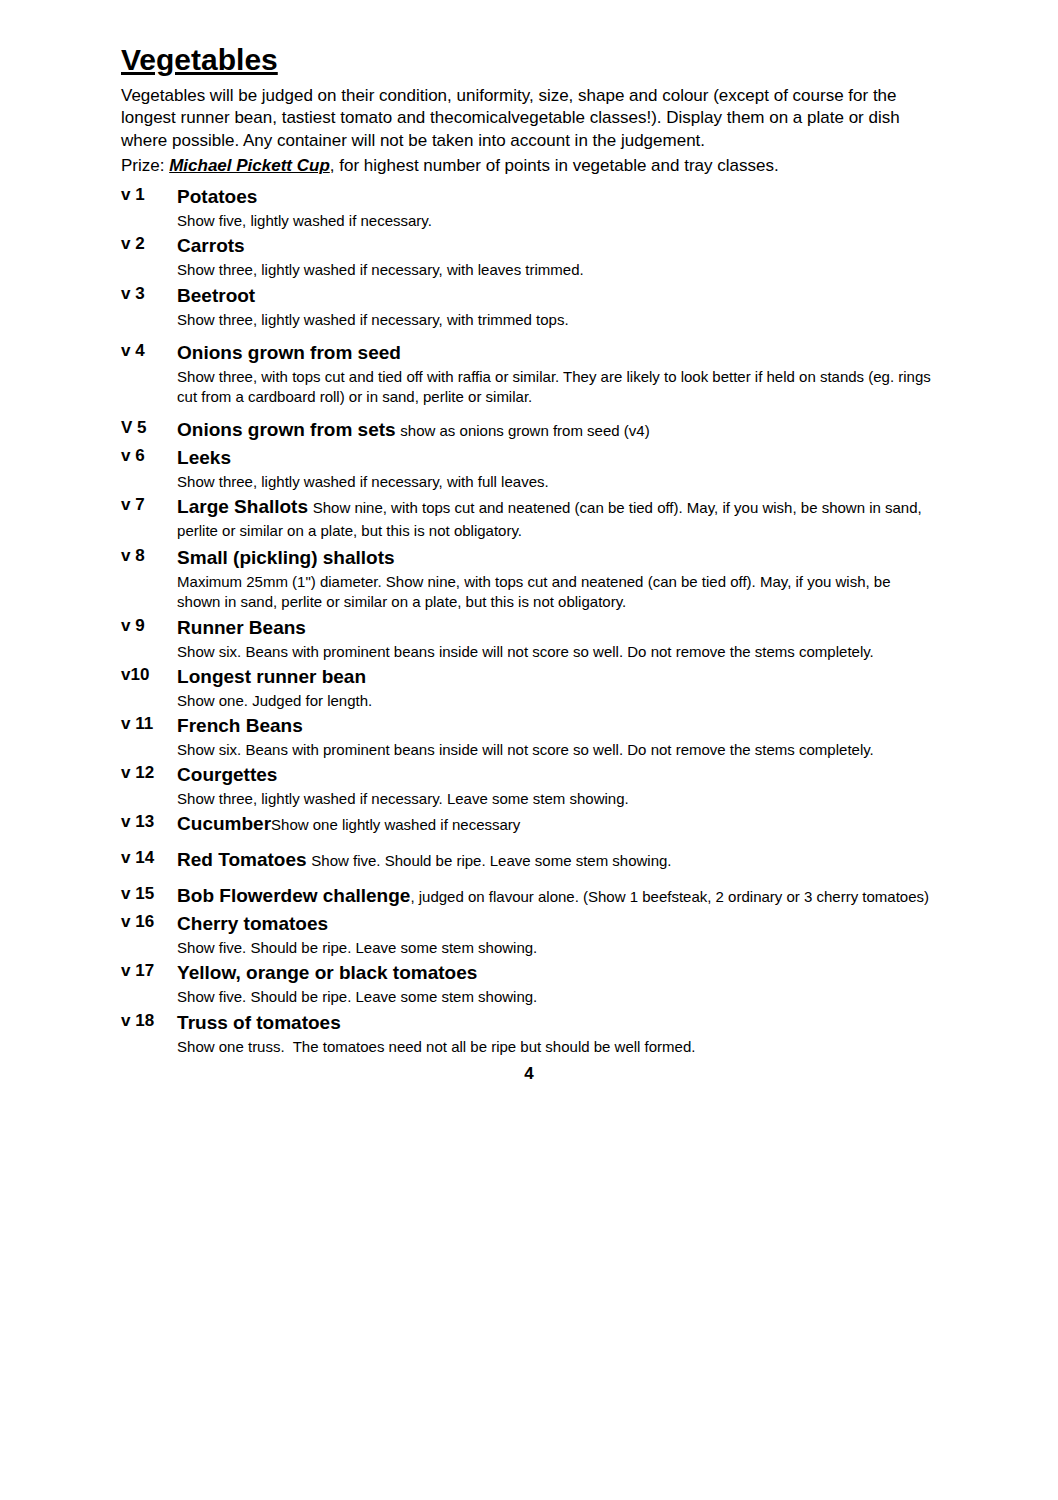Vegetables
Vegetables will be judged on their condition, uniformity, size, shape and colour (except of course for the longest runner bean, tastiest tomato and thecomicalvegetable classes!). Display them on a plate or dish where possible. Any container will not be taken into account in the judgement.
Prize: Michael Pickett Cup, for highest number of points in vegetable and tray classes.
v 1 Potatoes Show five, lightly washed if necessary.
v 2 Carrots Show three, lightly washed if necessary, with leaves trimmed.
v 3 Beetroot Show three, lightly washed if necessary, with trimmed tops.
v 4 Onions grown from seed Show three, with tops cut and tied off with raffia or similar. They are likely to look better if held on stands (eg. rings cut from a cardboard roll) or in sand, perlite or similar.
V 5 Onions grown from sets show as onions grown from seed (v4)
v 6 Leeks Show three, lightly washed if necessary, with full leaves.
v 7 Large Shallots Show nine, with tops cut and neatened (can be tied off). May, if you wish, be shown in sand, perlite or similar on a plate, but this is not obligatory.
v 8 Small (pickling) shallots Maximum 25mm (1") diameter. Show nine, with tops cut and neatened (can be tied off). May, if you wish, be shown in sand, perlite or similar on a plate, but this is not obligatory.
v 9 Runner Beans Show six. Beans with prominent beans inside will not score so well. Do not remove the stems completely.
v10 Longest runner bean Show one. Judged for length.
v 11 French Beans Show six. Beans with prominent beans inside will not score so well. Do not remove the stems completely.
v 12 Courgettes Show three, lightly washed if necessary. Leave some stem showing.
v 13 Cucumber Show one lightly washed if necessary
v 14 Red Tomatoes Show five. Should be ripe. Leave some stem showing.
v 15 Bob Flowerdew challenge, judged on flavour alone. (Show 1 beefsteak, 2 ordinary or 3 cherry tomatoes)
v 16 Cherry tomatoes Show five. Should be ripe. Leave some stem showing.
v 17 Yellow, orange or black tomatoes Show five. Should be ripe. Leave some stem showing.
v 18 Truss of tomatoes Show one truss. The tomatoes need not all be ripe but should be well formed.
4